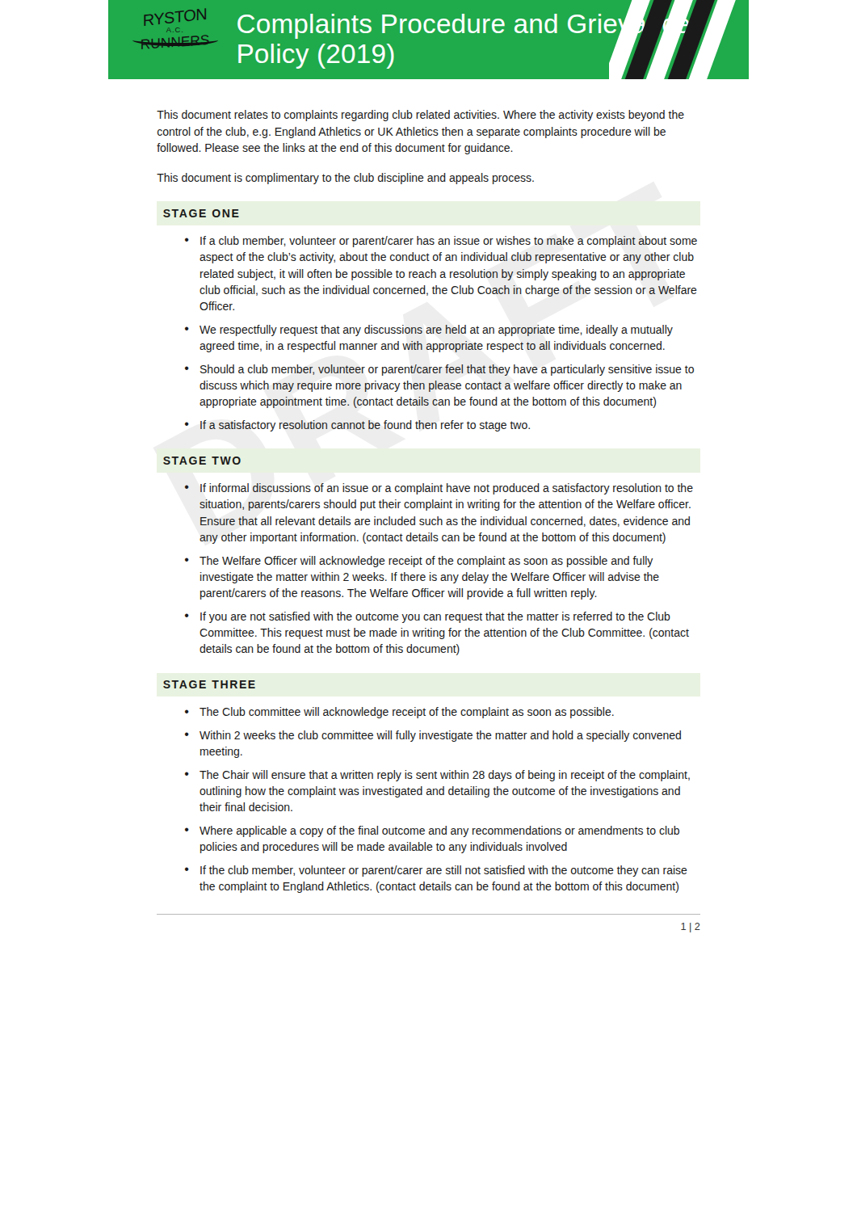Complaints Procedure and Grievance Policy (2019)
RYSTON
A.C. RUNNERS
DRAFT
This document relates to complaints regarding club related activities. Where the activity exists beyond the control of the club, e.g. England Athletics or UK Athletics then a separate complaints procedure will be followed. Please see the links at the end of this document for guidance.
This document is complimentary to the club discipline and appeals process.
Stage One
If a club member, volunteer or parent/carer has an issue or wishes to make a complaint about some aspect of the club’s activity, about the conduct of an individual club representative or any other club related subject, it will often be possible to reach a resolution by simply speaking to an appropriate club official, such as the individual concerned, the Club Coach in charge of the session or a Welfare Officer.
We respectfully request that any discussions are held at an appropriate time, ideally a mutually agreed time, in a respectful manner and with appropriate respect to all individuals concerned.
Should a club member, volunteer or parent/carer feel that they have a particularly sensitive issue to discuss which may require more privacy then please contact a welfare officer directly to make an appropriate appointment time. (contact details can be found at the bottom of this document)
If a satisfactory resolution cannot be found then refer to stage two.
Stage Two
If informal discussions of an issue or a complaint have not produced a satisfactory resolution to the situation, parents/carers should put their complaint in writing for the attention of the Welfare officer. Ensure that all relevant details are included such as the individual concerned, dates, evidence and any other important information. (contact details can be found at the bottom of this document)
The Welfare Officer will acknowledge receipt of the complaint as soon as possible and fully investigate the matter within 2 weeks. If there is any delay the Welfare Officer will advise the parent/carers of the reasons. The Welfare Officer will provide a full written reply.
If you are not satisfied with the outcome you can request that the matter is referred to the Club Committee. This request must be made in writing for the attention of the Club Committee. (contact details can be found at the bottom of this document)
Stage Three
The Club committee will acknowledge receipt of the complaint as soon as possible.
Within 2 weeks the club committee will fully investigate the matter and hold a specially convened meeting.
The Chair will ensure that a written reply is sent within 28 days of being in receipt of the complaint, outlining how the complaint was investigated and detailing the outcome of the investigations and their final decision.
Where applicable a copy of the final outcome and any recommendations or amendments to club policies and procedures will be made available to any individuals involved
If the club member, volunteer or parent/carer are still not satisfied with the outcome they can raise the complaint to England Athletics. (contact details can be found at the bottom of this document)
1 | 2